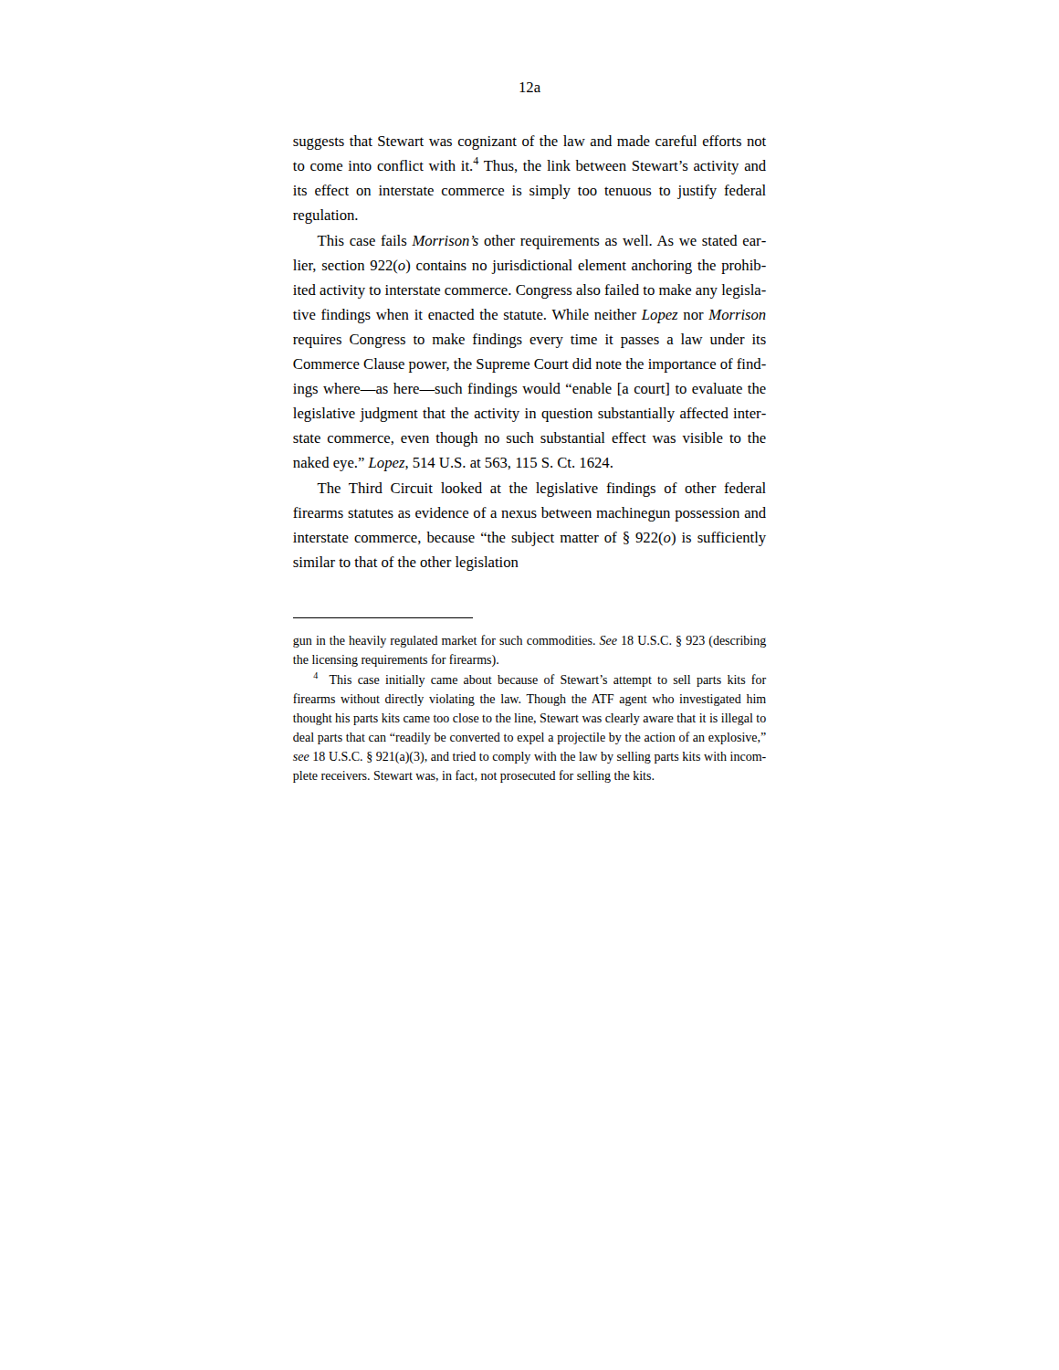12a
suggests that Stewart was cognizant of the law and made careful efforts not to come into conflict with it.4 Thus, the link between Stewart’s activity and its effect on interstate commerce is simply too tenuous to justify federal regulation.
This case fails Morrison’s other requirements as well. As we stated earlier, section 922(o) contains no jurisdictional element anchoring the prohibited activity to interstate commerce. Congress also failed to make any legislative findings when it enacted the statute. While neither Lopez nor Morrison requires Congress to make findings every time it passes a law under its Commerce Clause power, the Supreme Court did note the importance of findings where—as here—such findings would “enable [a court] to evaluate the legislative judgment that the activity in question substantially affected interstate commerce, even though no such substantial effect was visible to the naked eye.” Lopez, 514 U.S. at 563, 115 S. Ct. 1624.
The Third Circuit looked at the legislative findings of other federal firearms statutes as evidence of a nexus between machinegun possession and interstate commerce, because “the subject matter of § 922(o) is sufficiently similar to that of the other legislation
gun in the heavily regulated market for such commodities. See 18 U.S.C. § 923 (describing the licensing requirements for firearms).
4 This case initially came about because of Stewart’s attempt to sell parts kits for firearms without directly violating the law. Though the ATF agent who investigated him thought his parts kits came too close to the line, Stewart was clearly aware that it is illegal to deal parts that can “readily be converted to expel a projectile by the action of an explosive,” see 18 U.S.C. § 921(a)(3), and tried to comply with the law by selling parts kits with incomplete receivers. Stewart was, in fact, not prosecuted for selling the kits.